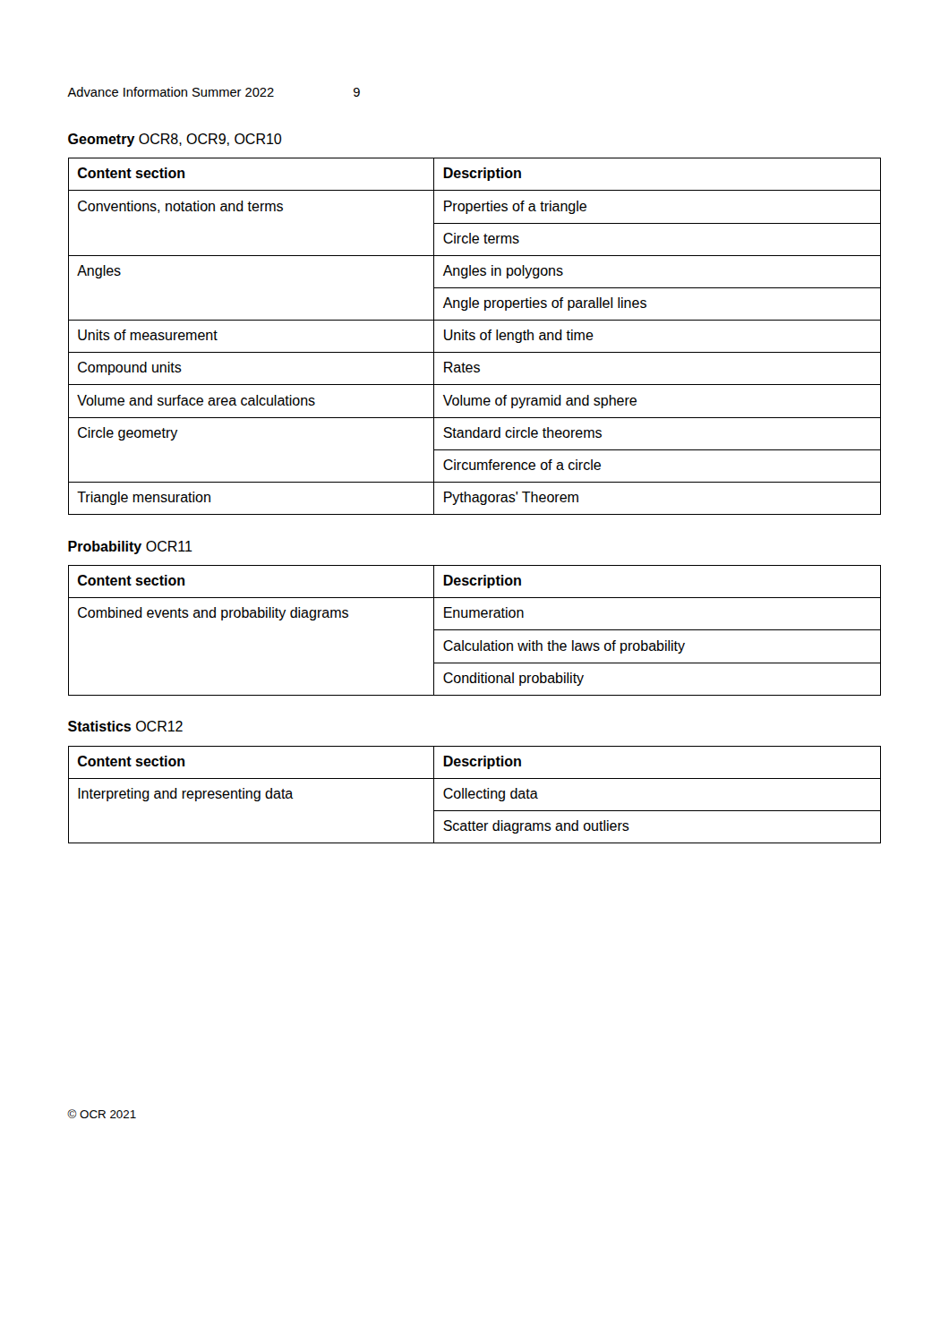Advance Information Summer 2022 9
Geometry OCR8, OCR9, OCR10
| Content section | Description |
| --- | --- |
| Conventions, notation and terms | Properties of a triangle |
| Circle terms |
| Angles | Angles in polygons |
| Angle properties of parallel lines |
| Units of measurement | Units of length and time |
| Compound units | Rates |
| Volume and surface area calculations | Volume of pyramid and sphere |
| Circle geometry | Standard circle theorems |
| Circumference of a circle |
| Triangle mensuration | Pythagoras' Theorem |
Probability OCR11
| Content section | Description |
| --- | --- |
| Combined events and probability diagrams | Enumeration |
| Calculation with the laws of probability |
| Conditional probability |
Statistics OCR12
| Content section | Description |
| --- | --- |
| Interpreting and representing data | Collecting data |
| Scatter diagrams and outliers |
© OCR 2021